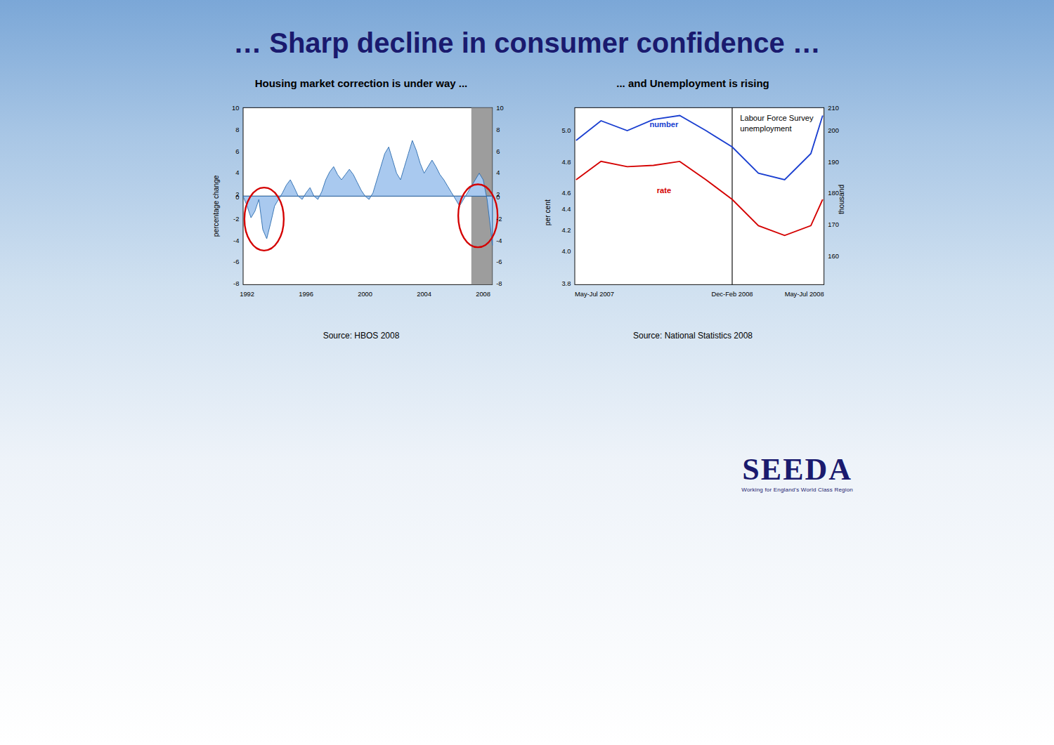… Sharp decline in consumer confidence …
Housing market correction is under way ...
10 8 6 4 2 ​ 0 -2 -4 -6 -8 10 8 6 4 2 0 -2 -4 -6 -8 1992 1996 2000 2004 2008 percentage change
Source: HBOS 2008
... and Unemployment is rising
number rate Labour Force Survey unemployment 5.0 4.8 4.6 4.4 4.2 4.0 3.8 per cent 210 200 190 180 170 160 thousand May-Jul 2007 Dec-Feb 2008 May-Jul 2008
Source: National Statistics 2008
SEEDA
Working for England's World Class Region